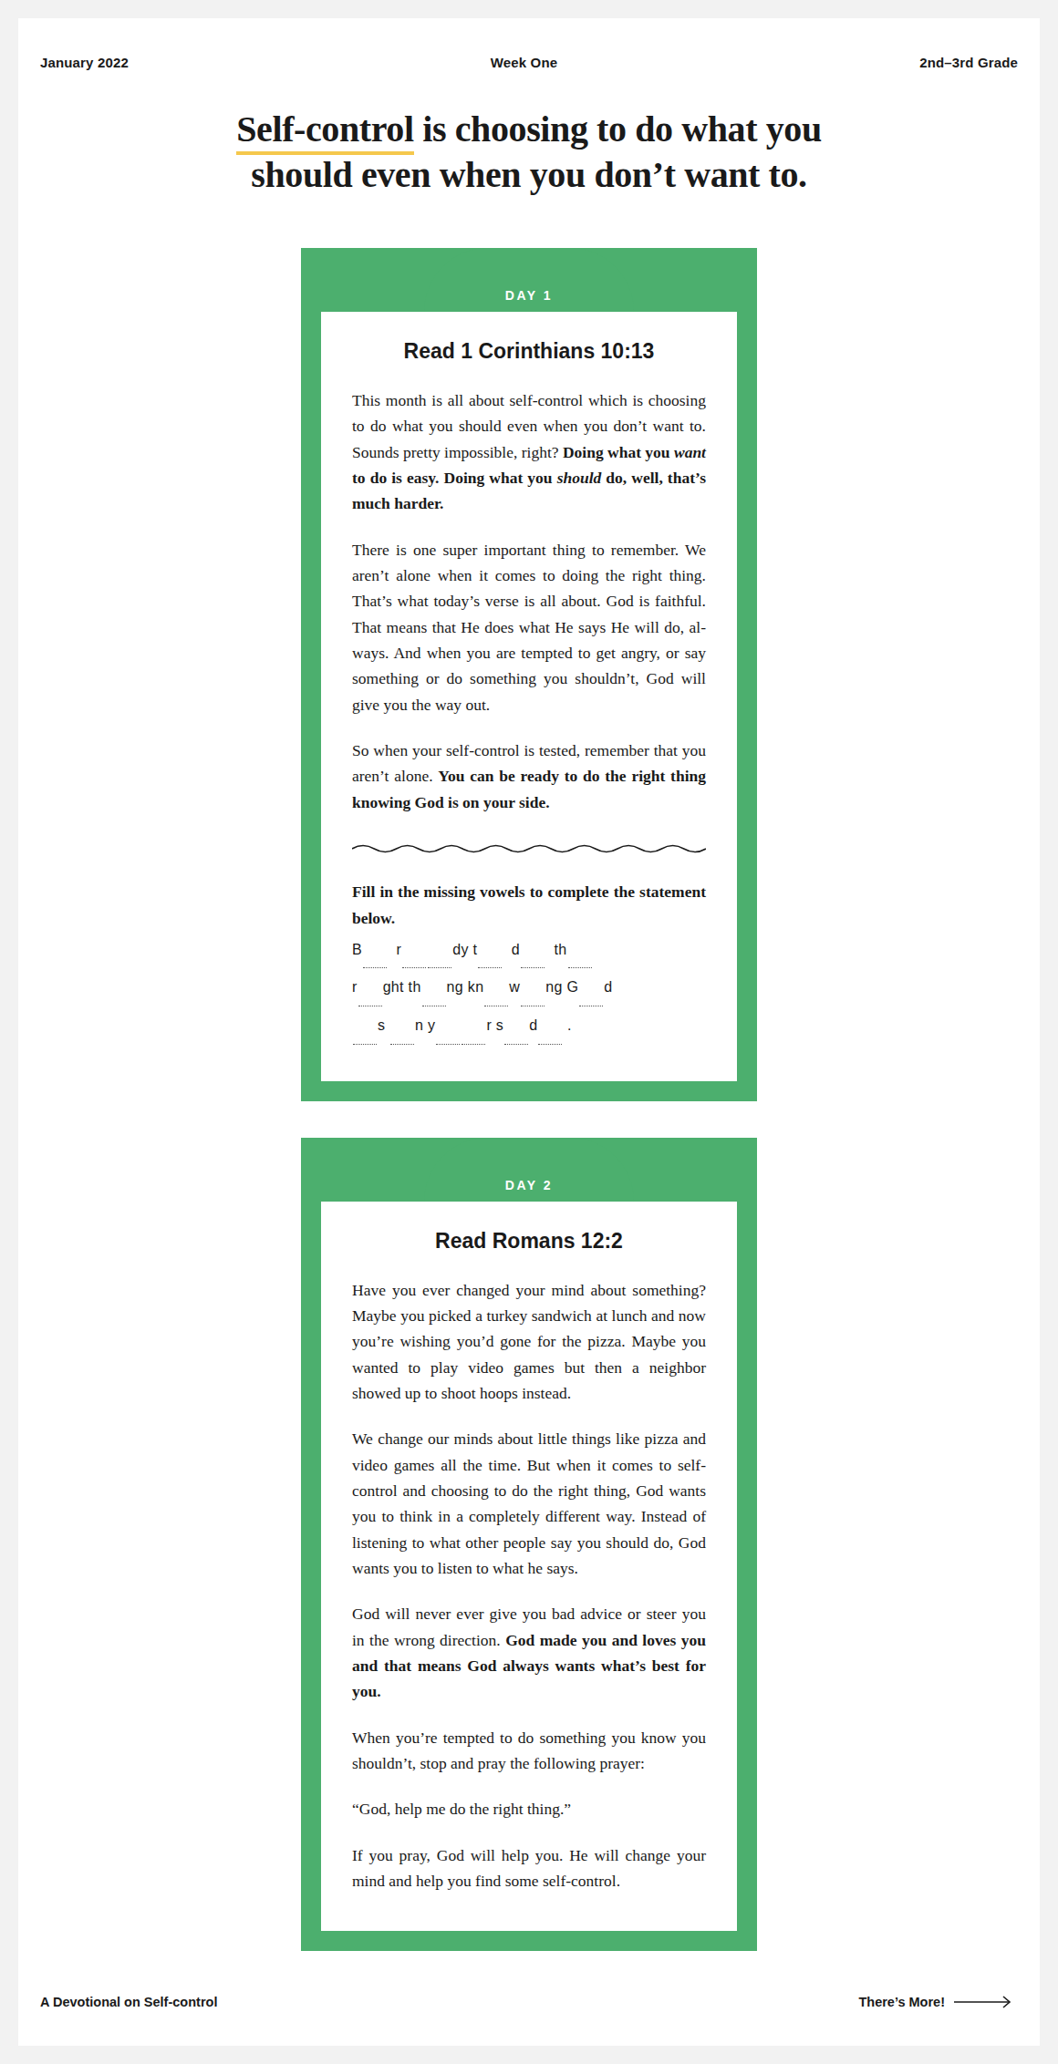January 2022 Week One 2nd–3rd Grade
Self-control is choosing to do what you should even when you don’t want to.
DAY 1
Read 1 Corinthians 10:13
This month is all about self-control which is choosing to do what you should even when you don’t want to. Sounds pretty impossible, right? Doing what you want to do is easy. Doing what you should do, well, that’s much harder.
There is one super important thing to remember. We aren’t alone when it comes to doing the right thing. That’s what today’s verse is all about. God is faithful. That means that He does what He says He will do, always. And when you are tempted to get angry, or say something or do something you shouldn’t, God will give you the way out.
So when your self-control is tested, remember that you aren’t alone. You can be ready to do the right thing knowing God is on your side.
Fill in the missing vowels to complete the statement below.
B r dy t d th
r ght th ng kn w ng G d
s n y r s d .
DAY 2
Read Romans 12:2
Have you ever changed your mind about something? Maybe you picked a turkey sandwich at lunch and now you’re wishing you’d gone for the pizza. Maybe you wanted to play video games but then a neighbor showed up to shoot hoops instead.
We change our minds about little things like pizza and video games all the time. But when it comes to self-control and choosing to do the right thing, God wants you to think in a completely different way. Instead of listening to what other people say you should do, God wants you to listen to what he says.
God will never ever give you bad advice or steer you in the wrong direction. God made you and loves you and that means God always wants what’s best for you.
When you’re tempted to do something you know you shouldn’t, stop and pray the following prayer:
“God, help me do the right thing.”
If you pray, God will help you. He will change your mind and help you find some self-control.
A Devotional on Self-control There’s More!